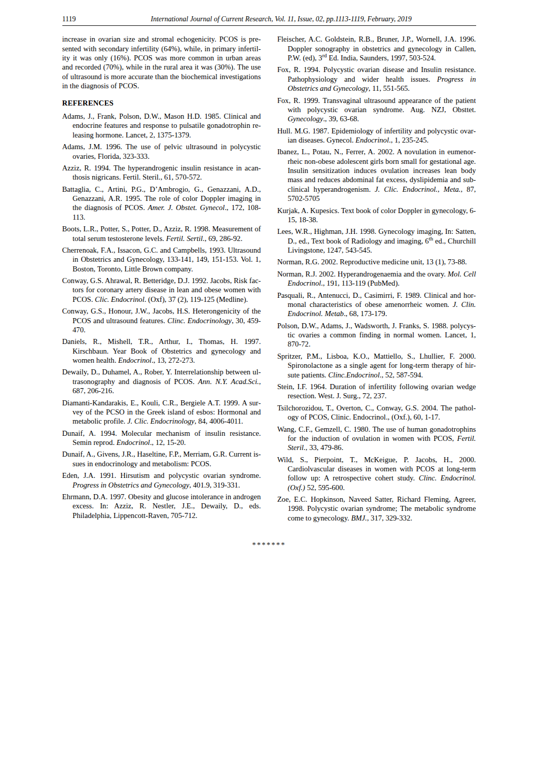1119 International Journal of Current Research, Vol. 11, Issue, 02, pp.1113-1119, February, 2019
increase in ovarian size and stromal echogenicity. PCOS is presented with secondary infertility (64%), while, in primary infertility it was only (16%). PCOS was more common in urban areas and recorded (70%), while in the rural area it was (30%). The use of ultrasound is more accurate than the biochemical investigations in the diagnosis of PCOS.
REFERENCES
Adams, J., Frank, Polson, D.W., Mason H.D. 1985. Clinical and endocrine features and response to pulsatile gonadotrophin releasing hormone. Lancet, 2, 1375-1379.
Adams, J.M. 1996. The use of pelvic ultrasound in polycystic ovaries, Florida, 323-333.
Azziz, R. 1994. The hyperandrogenic insulin resistance in acanthosis nigricans. Fertil. Steril., 61, 570-572.
Battaglia, C., Artini, P.G., D’Ambrogio, G., Genazzani, A.D., Genazzani, A.R. 1995. The role of color Doppler imaging in the diagnosis of PCOS. Amer. J. Obstet. Gynecol., 172, 108-113.
Boots, L.R., Potter, S., Potter, D., Azziz, R. 1998. Measurement of total serum testosterone levels. Fertil. Sertil., 69, 286-92.
Cherrenoak, F.A., Issacon, G.C. and Campbells, 1993. Ultrasound in Obstetrics and Gynecology, 133-141, 149, 151-153. Vol. 1, Boston, Toronto, Little Brown company.
Conway, G.S. Ahrawal, R. Betteridge, D.J. 1992. Jacobs, Risk factors for coronary artery disease in lean and obese women with PCOS. Clic. Endocrinol. (Oxf), 37 (2), 119-125 (Medline).
Conway, G.S., Honour, J.W., Jacobs, H.S. Heterongenicity of the PCOS and ultrasound features. Clinc. Endocrinology, 30, 459-470.
Daniels, R., Mishell, T.R., Arthur, I., Thomas, H. 1997. Kirschbaun. Year Book of Obstetrics and gynecology and women health. Endocrinol., 13, 272-273.
Dewaily, D., Duhamel, A., Rober, Y. Interrelationship between ultrasonography and diagnosis of PCOS. Ann. N.Y. Acad.Sci., 687, 206-216.
Diamanti-Kandarakis, E., Kouli, C.R., Bergiele A.T. 1999. A survey of the PCSO in the Greek island of esbos: Hormonal and metabolic profile. J. Clic. Endocrinology, 84, 4006-4011.
Dunaif, A. 1994. Molecular mechanism of insulin resistance. Semin reprod. Endocrinol., 12, 15-20.
Dunaif, A., Givens, J.R., Haseltine, F.P., Merriam, G.R. Current issues in endocrinology and metabolism: PCOS.
Eden, J.A. 1991. Hirsutism and polycystic ovarian syndrome. Progress in Obstetrics and Gynecology, 401.9, 319-331.
Ehrmann, D.A. 1997. Obesity and glucose intolerance in androgen excess. In: Azziz, R. Nestler, J.E., Dewaily, D., eds. Philadelphia, Lippencott-Raven, 705-712.
Fleischer, A.C. Goldstein, R.B., Bruner, J.P., Wornell, J.A. 1996. Doppler sonography in obstetrics and gynecology in Callen, P.W. (ed), 3rd Ed. India, Saunders, 1997, 503-524.
Fox, R. 1994. Polycystic ovarian disease and Insulin resistance. Pathophysiology and wider health issues. Progress in Obstetrics and Gynecology, 11, 551-565.
Fox, R. 1999. Transvaginal ultrasound appearance of the patient with polycystic ovarian syndrome. Aug. NZJ, Obsttet. Gynecology., 39, 63-68.
Hull. M.G. 1987. Epidemiology of infertility and polycystic ovarian diseases. Gynecol. Endocrinol., 1, 235-245.
Ibanez, L., Potau, N., Ferrer, A. 2002. A novulation in eumenorrheic non-obese adolescent girls born small for gestational age. Insulin sensitization induces ovulation increases lean body mass and reduces abdominal fat excess, dyslipidemia and subclinical hyperandrogenism. J. Clic. Endocrinol., Meta., 87, 5702-5705
Kurjak, A. Kupesics. Text book of color Doppler in gynecology, 6-15, 18-38.
Lees, W.R., Highman, J.H. 1998. Gynecology imaging, In: Satten, D., ed., Text book of Radiology and imaging, 6th ed., Churchill Livingstone, 1247, 543-545.
Norman, R.G. 2002. Reproductive medicine unit, 13 (1), 73-88.
Norman, R.J. 2002. Hyperandrogenaemia and the ovary. Mol. Cell Endocrinol., 191, 113-119 (PubMed).
Pasquali, R., Antenucci, D., Casimirri, F. 1989. Clinical and hormonal characteristics of obese amenorrheic women. J. Clin. Endocrinol. Metab., 68, 173-179.
Polson, D.W., Adams, J., Wadsworth, J. Franks, S. 1988. polycystic ovaries a common finding in normal women. Lancet, 1, 870-72.
Spritzer, P.M., Lisboa, K.O., Mattiello, S., Lhullier, F. 2000. Spironolactone as a single agent for long-term therapy of hirsute patients. Clinc.Endocrinol., 52, 587-594.
Stein, I.F. 1964. Duration of infertility following ovarian wedge resection. West. J. Surg., 72, 237.
Tsilchorozidou, T., Overton, C., Conway, G.S. 2004. The pathology of PCOS, Clinic. Endocrinol., (Oxf.), 60, 1-17.
Wang, C.F., Gemzell, C. 1980. The use of human gonadotrophins for the induction of ovulation in women with PCOS, Fertil. Steril., 33, 479-86.
Wild, S., Pierpoint, T., McKeigue, P. Jacobs, H., 2000. Cardiolvascular diseases in women with PCOS at long-term follow up: A retrospective cohert study. Clinc. Endocrinol. (Oxf.) 52, 595-600.
Zoe, E.C. Hopkinson, Naveed Satter, Richard Fleming, Agreer, 1998. Polycystic ovarian syndrome; The metabolic syndrome come to gynecology. BMJ., 317, 329-332.
*******